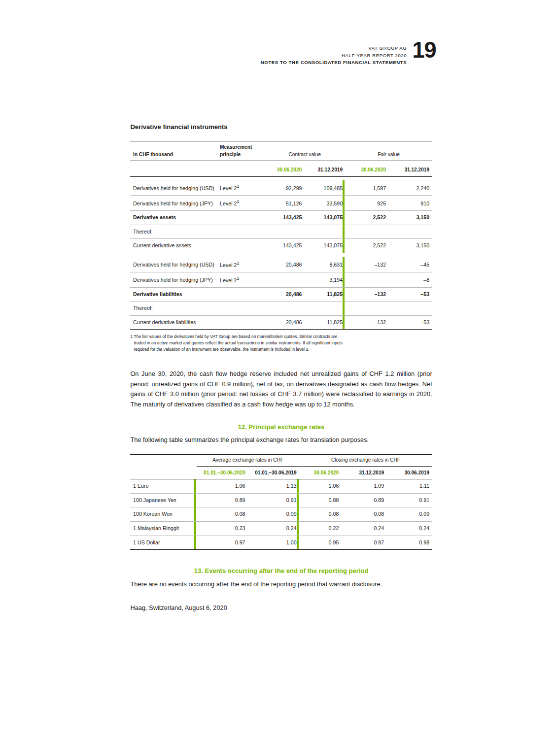VAT GROUP AG
HALF-YEAR REPORT 2020
NOTES TO THE CONSOLIDATED FINANCIAL STATEMENTS
19
Derivative financial instruments
| In CHF thousand | Measurement principle | Contract value | Fair value |
| --- | --- | --- | --- |
| | | 30.06.2020 | 31.12.2019 | 30.06.2020 | 31.12.2019 |
| Derivatives held for hedging (USD) | Level 2 1 | 92,299 | 109,485 | 1,597 | 2,240 |
| Derivatives held for hedging (JPY) | Level 2 1 | 51,126 | 33,590 | 925 | 910 |
| Derivative assets | | 143,425 | 143,075 | 2,522 | 3,150 |
| Thereof: | | | | | |
| Current derivative assets | | 143,425 | 143,075 | 2,522 | 3,150 |
| Derivatives held for hedging (USD) | Level 2 1 | 20,486 | 8,631 | –132 | –45 |
| Derivatives held for hedging (JPY) | Level 2 1 | | 3,194 | | –8 |
| Derivative liabilities | | 20,486 | 11,825 | –132 | –53 |
| Thereof: | | | | | |
| Current derivative liabilities | | 20,486 | 11,825 | –132 | –53 |
1 The fair values of the derivatives held by VAT Group are based on market/broker quotes. Similar contracts are
traded in an active market and quotes reflect the actual transactions in similar instruments. If all significant inputs
required for the valuation of an instrument are observable, the instrument is included in level 2.
On June 30, 2020, the cash flow hedge reserve included net unrealized gains of CHF 1.2 million (prior period: unrealized gains of CHF 0.9 million), net of tax, on derivatives designated as cash flow hedges. Net gains of CHF 3.0 million (prior period: net losses of CHF 3.7 million) were reclassified to earnings in 2020. The maturity of derivatives classified as a cash flow hedge was up to 12 months.
12. Principal exchange rates
The following table summarizes the principal exchange rates for translation purposes.
| | Average exchange rates in CHF | Closing exchange rates in CHF |
| --- | --- | --- |
| | 01.01.–30.06.2020 | 01.01.–30.06.2019 | 30.06.2020 | 31.12.2019 | 30.06.2019 |
| 1 Euro | 1.06 | 1.13 | 1.06 | 1.09 | 1.11 |
| 100 Japanese Yen | 0.89 | 0.91 | 0.88 | 0.89 | 0.91 |
| 100 Korean Won | 0.08 | 0.09 | 0.08 | 0.08 | 0.09 |
| 1 Malaysian Ringgit | 0.23 | 0.24 | 0.22 | 0.24 | 0.24 |
| 1 US Dollar | 0.97 | 1.00 | 0.95 | 0.97 | 0.98 |
13. Events occurring after the end of the reporting period
There are no events occurring after the end of the reporting period that warrant disclosure.
Haag, Switzerland, August 6, 2020